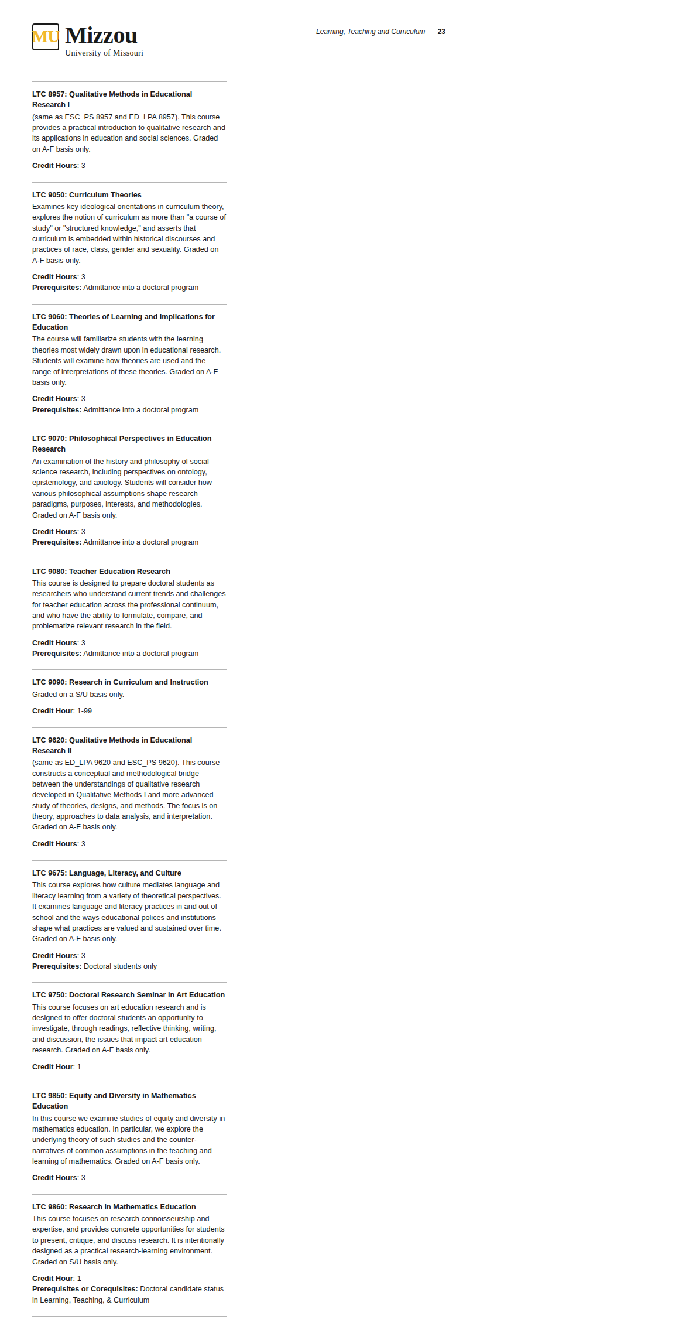MU
Mizzou University of Missouri
Learning, Teaching and Curriculum 23
LTC 8957: Qualitative Methods in Educational Research I
(same as ESC_PS 8957 and ED_LPA 8957). This course provides a practical introduction to qualitative research and its applications in education and social sciences. Graded on A-F basis only.
Credit Hours: 3
LTC 9050: Curriculum Theories
Examines key ideological orientations in curriculum theory, explores the notion of curriculum as more than "a course of study" or "structured knowledge," and asserts that curriculum is embedded within historical discourses and practices of race, class, gender and sexuality. Graded on A-F basis only.
Credit Hours: 3
Prerequisites: Admittance into a doctoral program
LTC 9060: Theories of Learning and Implications for Education
The course will familiarize students with the learning theories most widely drawn upon in educational research. Students will examine how theories are used and the range of interpretations of these theories. Graded on A-F basis only.
Credit Hours: 3
Prerequisites: Admittance into a doctoral program
LTC 9070: Philosophical Perspectives in Education Research
An examination of the history and philosophy of social science research, including perspectives on ontology, epistemology, and axiology. Students will consider how various philosophical assumptions shape research paradigms, purposes, interests, and methodologies. Graded on A-F basis only.
Credit Hours: 3
Prerequisites: Admittance into a doctoral program
LTC 9080: Teacher Education Research
This course is designed to prepare doctoral students as researchers who understand current trends and challenges for teacher education across the professional continuum, and who have the ability to formulate, compare, and problematize relevant research in the field.
Credit Hours: 3
Prerequisites: Admittance into a doctoral program
LTC 9090: Research in Curriculum and Instruction
Graded on a S/U basis only.
Credit Hour: 1-99
LTC 9620: Qualitative Methods in Educational Research II
(same as ED_LPA 9620 and ESC_PS 9620). This course constructs a conceptual and methodological bridge between the understandings of qualitative research developed in Qualitative Methods I and more advanced study of theories, designs, and methods. The focus is on theory, approaches to data analysis, and interpretation. Graded on A-F basis only.
Credit Hours: 3
LTC 9675: Language, Literacy, and Culture
This course explores how culture mediates language and literacy learning from a variety of theoretical perspectives. It examines language and literacy practices in and out of school and the ways educational polices and institutions shape what practices are valued and sustained over time. Graded on A-F basis only.
Credit Hours: 3
Prerequisites: Doctoral students only
LTC 9750: Doctoral Research Seminar in Art Education
This course focuses on art education research and is designed to offer doctoral students an opportunity to investigate, through readings, reflective thinking, writing, and discussion, the issues that impact art education research. Graded on A-F basis only.
Credit Hour: 1
LTC 9850: Equity and Diversity in Mathematics Education
In this course we examine studies of equity and diversity in mathematics education. In particular, we explore the underlying theory of such studies and the counter-narratives of common assumptions in the teaching and learning of mathematics. Graded on A-F basis only.
Credit Hours: 3
LTC 9860: Research in Mathematics Education
This course focuses on research connoisseurship and expertise, and provides concrete opportunities for students to present, critique, and discuss research. It is intentionally designed as a practical research-learning environment. Graded on S/U basis only.
Credit Hour: 1
Prerequisites or Corequisites: Doctoral candidate status in Learning, Teaching, & Curriculum